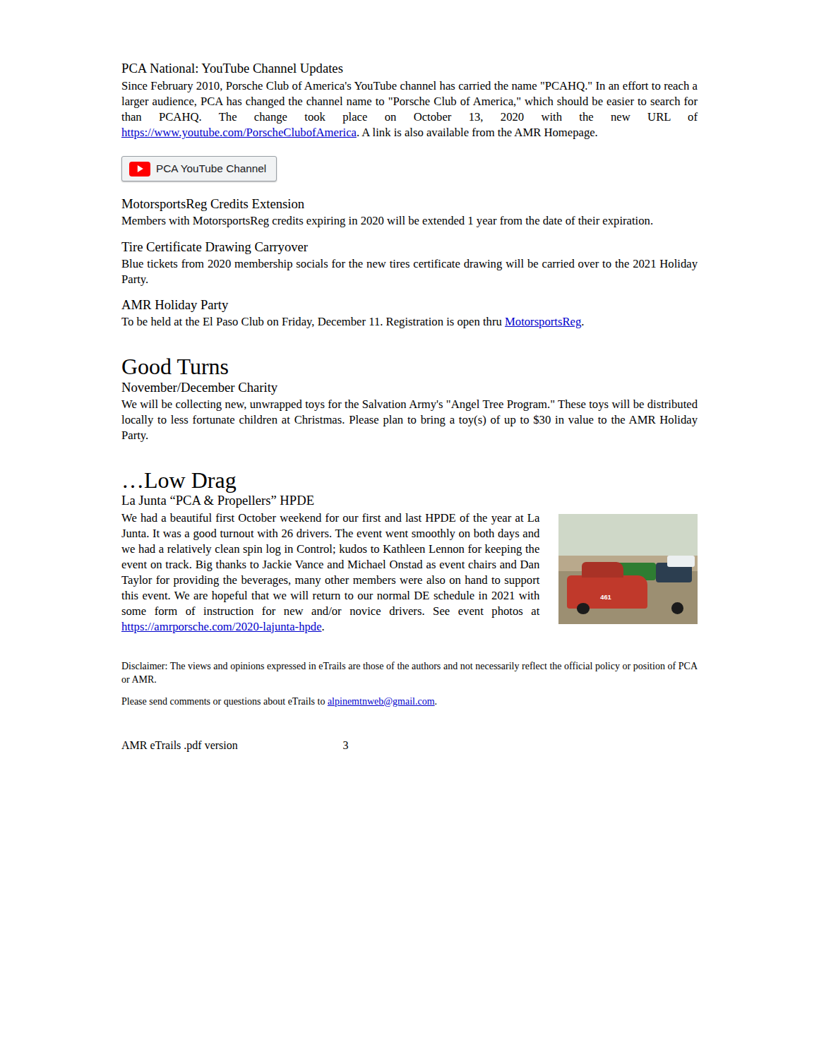PCA National: YouTube Channel Updates
Since February 2010, Porsche Club of America's YouTube channel has carried the name "PCAHQ." In an effort to reach a larger audience, PCA has changed the channel name to "Porsche Club of America," which should be easier to search for than PCAHQ. The change took place on October 13, 2020 with the new URL of https://www.youtube.com/PorscheClubofAmerica. A link is also available from the AMR Homepage.
PCA YouTube Channel
MotorsportsReg Credits Extension
Members with MotorsportsReg credits expiring in 2020 will be extended 1 year from the date of their expiration.
Tire Certificate Drawing Carryover
Blue tickets from 2020 membership socials for the new tires certificate drawing will be carried over to the 2021 Holiday Party.
AMR Holiday Party
To be held at the El Paso Club on Friday, December 11. Registration is open thru MotorsportsReg.
Good Turns
November/December Charity
We will be collecting new, unwrapped toys for the Salvation Army's "Angel Tree Program." These toys will be distributed locally to less fortunate children at Christmas. Please plan to bring a toy(s) of up to $30 in value to the AMR Holiday Party.
…Low Drag
La Junta “PCA & Propellers” HPDE
461
We had a beautiful first October weekend for our first and last HPDE of the year at La Junta. It was a good turnout with 26 drivers. The event went smoothly on both days and we had a relatively clean spin log in Control; kudos to Kathleen Lennon for keeping the event on track. Big thanks to Jackie Vance and Michael Onstad as event chairs and Dan Taylor for providing the beverages, many other members were also on hand to support this event. We are hopeful that we will return to our normal DE schedule in 2021 with some form of instruction for new and/or novice drivers. See event photos at https://amrporsche.com/2020-lajunta-hpde.
Disclaimer: The views and opinions expressed in eTrails are those of the authors and not necessarily reflect the official policy or position of PCA or AMR.
Please send comments or questions about eTrails to alpinemtnweb@gmail.com.
AMR eTrails .pdf version 3